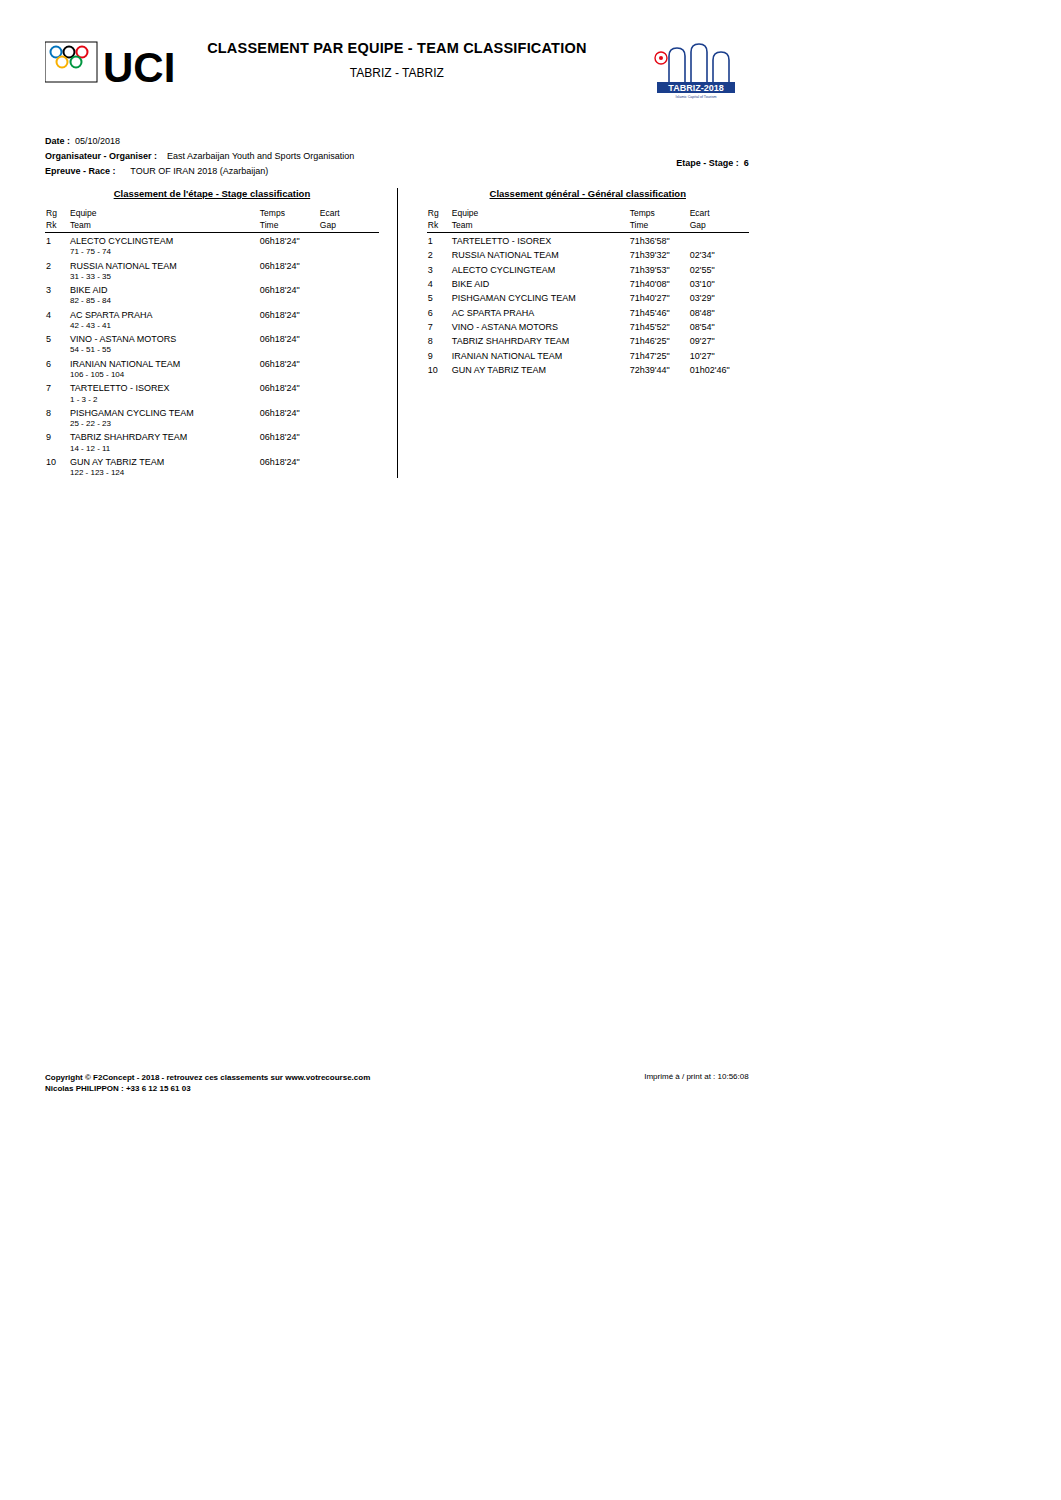UCI
CLASSEMENT PAR EQUIPE - TEAM CLASSIFICATION
TABRIZ - TABRIZ
TABRIZ-2018 Islamic Capital of Tourism
Date : 05/10/2018
Organisateur - Organiser : East Azarbaijan Youth and Sports Organisation
Epreuve - Race : TOUR OF IRAN 2018 (Azarbaijan)
Etape - Stage : 6
Classement de l'étape - Stage classification
| Rg | Equipe | Temps | Ecart |
| --- | --- | --- | --- |
| Rk | Team | Time | Gap |
| 1 | ALECTO CYCLINGTEAM 71 - 75 - 74 | 06h18'24" | |
| 2 | RUSSIA NATIONAL TEAM 31 - 33 - 35 | 06h18'24" | |
| 3 | BIKE AID 82 - 85 - 84 | 06h18'24" | |
| 4 | AC SPARTA PRAHA 42 - 43 - 41 | 06h18'24" | |
| 5 | VINO - ASTANA MOTORS 54 - 51 - 55 | 06h18'24" | |
| 6 | IRANIAN NATIONAL TEAM 106 - 105 - 104 | 06h18'24" | |
| 7 | TARTELETTO - ISOREX 1 - 3 - 2 | 06h18'24" | |
| 8 | PISHGAMAN CYCLING TEAM 25 - 22 - 23 | 06h18'24" | |
| 9 | TABRIZ SHAHRDARY TEAM 14 - 12 - 11 | 06h18'24" | |
| 10 | GUN AY TABRIZ TEAM 122 - 123 - 124 | 06h18'24" | |
Classement général - Général classification
| Rg | Equipe | Temps | Ecart |
| --- | --- | --- | --- |
| Rk | Team | Time | Gap |
| 1 | TARTELETTO - ISOREX | 71h36'58" | |
| 2 | RUSSIA NATIONAL TEAM | 71h39'32" | 02'34" |
| 3 | ALECTO CYCLINGTEAM | 71h39'53" | 02'55" |
| 4 | BIKE AID | 71h40'08" | 03'10" |
| 5 | PISHGAMAN CYCLING TEAM | 71h40'27" | 03'29" |
| 6 | AC SPARTA PRAHA | 71h45'46" | 08'48" |
| 7 | VINO - ASTANA MOTORS | 71h45'52" | 08'54" |
| 8 | TABRIZ SHAHRDARY TEAM | 71h46'25" | 09'27" |
| 9 | IRANIAN NATIONAL TEAM | 71h47'25" | 10'27" |
| 10 | GUN AY TABRIZ TEAM | 72h39'44" | 01h02'46" |
Imprimé à / print at : 10:56:08
Copyright © F2Concept - 2018 - retrouvez ces classements sur www.votrecourse.com
Nicolas PHILIPPON : +33 6 12 15 61 03